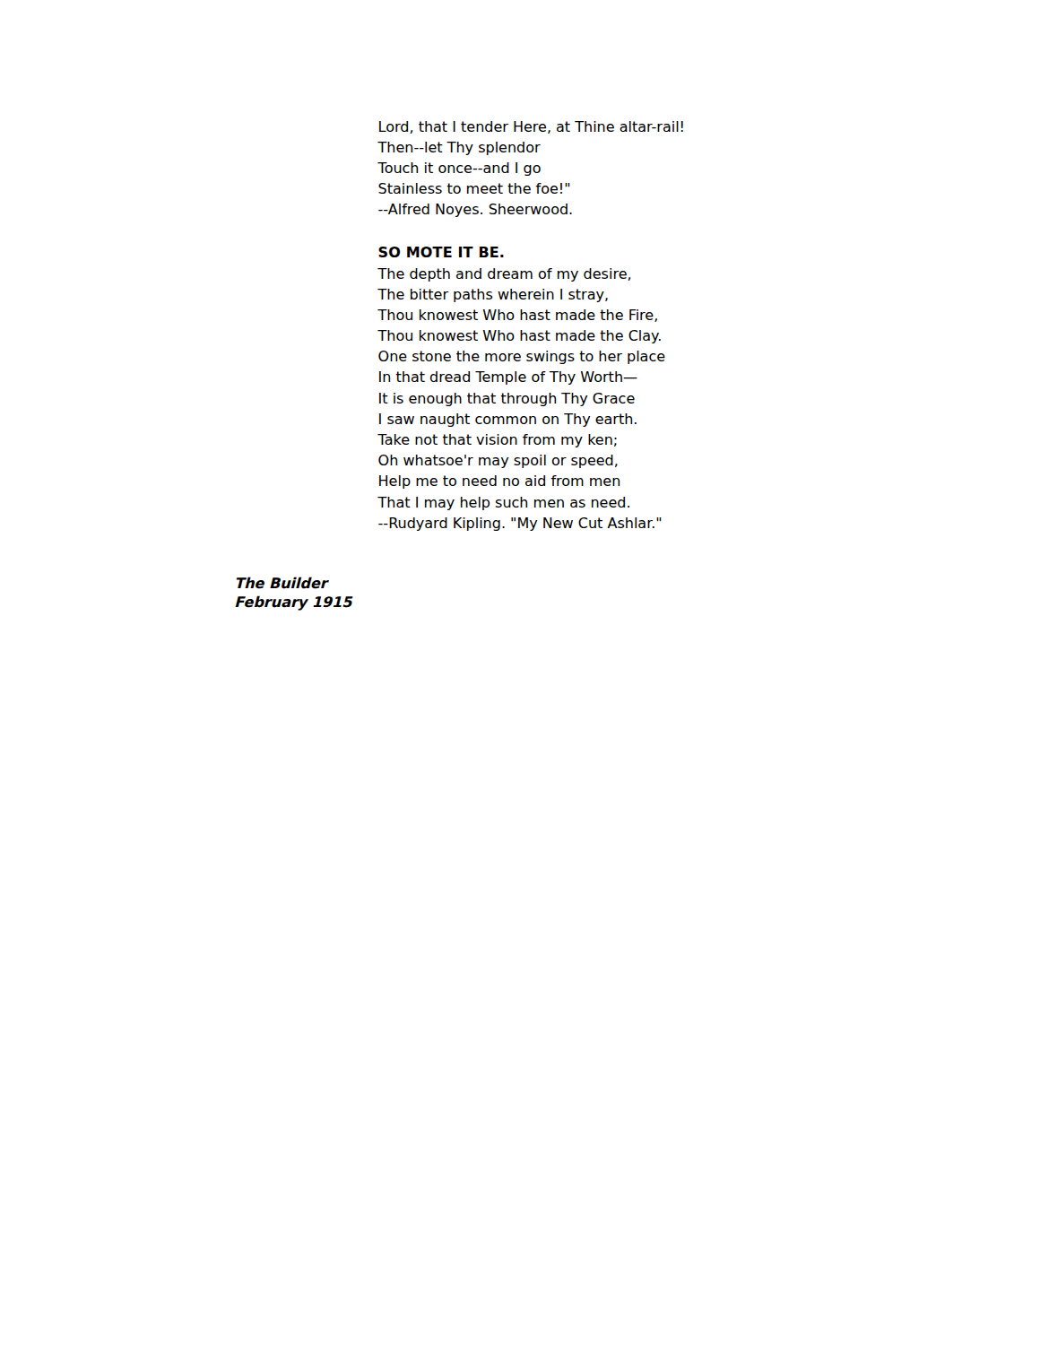Lord, that I tender Here, at Thine altar-rail! Then--let Thy splendor Touch it once--and I go Stainless to meet the foe!"
--Alfred Noyes. Sheerwood.
SO MOTE IT BE.
The depth and dream of my desire, The bitter paths wherein I stray, Thou knowest Who hast made the Fire, Thou knowest Who hast made the Clay. One stone the more swings to her place In that dread Temple of Thy Worth— It is enough that through Thy Grace I saw naught common on Thy earth. Take not that vision from my ken; Oh whatsoe'r may spoil or speed, Help me to need no aid from men That I may help such men as need.
--Rudyard Kipling. "My New Cut Ashlar."
The Builder
February 1915